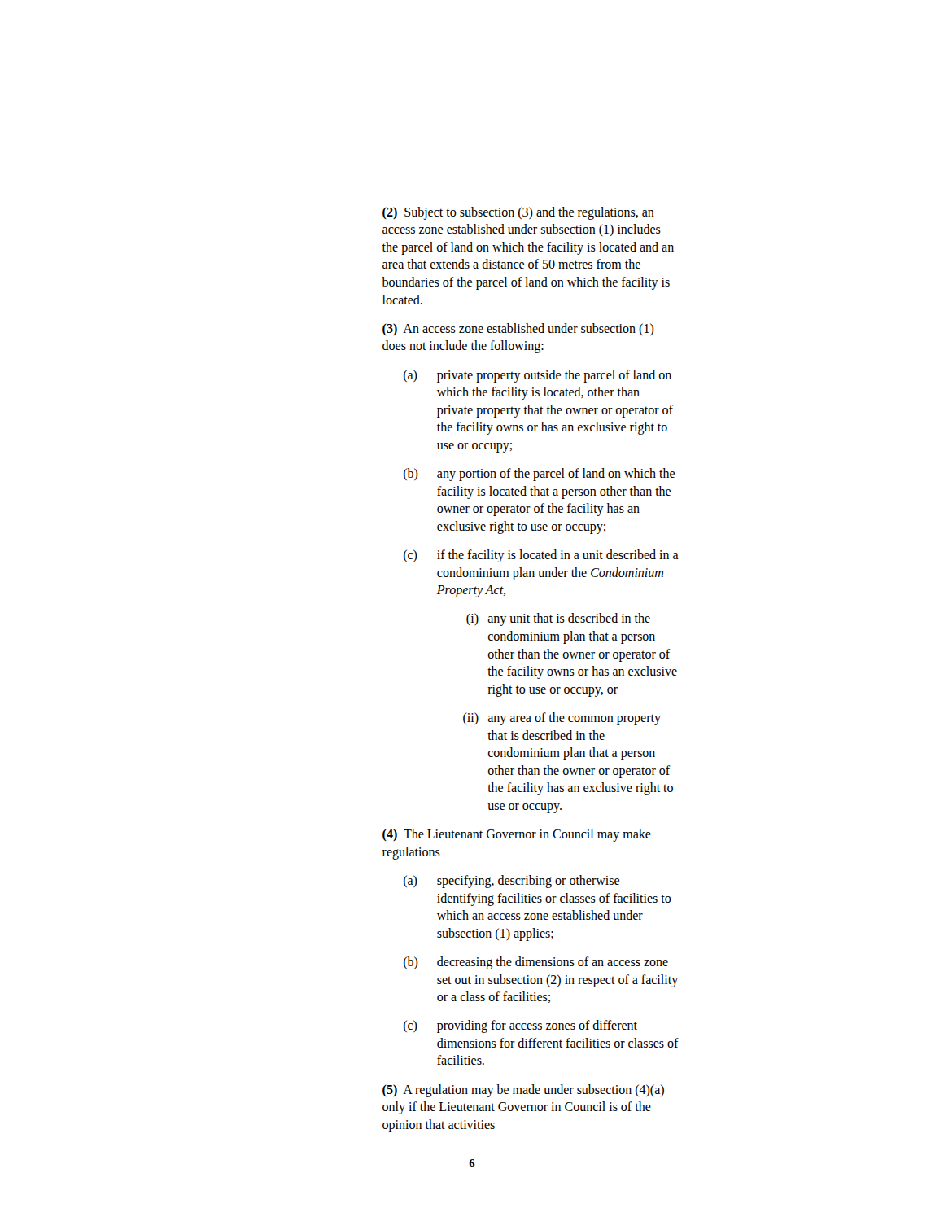(2) Subject to subsection (3) and the regulations, an access zone established under subsection (1) includes the parcel of land on which the facility is located and an area that extends a distance of 50 metres from the boundaries of the parcel of land on which the facility is located.
(3) An access zone established under subsection (1) does not include the following:
(a) private property outside the parcel of land on which the facility is located, other than private property that the owner or operator of the facility owns or has an exclusive right to use or occupy;
(b) any portion of the parcel of land on which the facility is located that a person other than the owner or operator of the facility has an exclusive right to use or occupy;
(c) if the facility is located in a unit described in a condominium plan under the Condominium Property Act,
(i) any unit that is described in the condominium plan that a person other than the owner or operator of the facility owns or has an exclusive right to use or occupy, or
(ii) any area of the common property that is described in the condominium plan that a person other than the owner or operator of the facility has an exclusive right to use or occupy.
(4) The Lieutenant Governor in Council may make regulations
(a) specifying, describing or otherwise identifying facilities or classes of facilities to which an access zone established under subsection (1) applies;
(b) decreasing the dimensions of an access zone set out in subsection (2) in respect of a facility or a class of facilities;
(c) providing for access zones of different dimensions for different facilities or classes of facilities.
(5) A regulation may be made under subsection (4)(a) only if the Lieutenant Governor in Council is of the opinion that activities
6